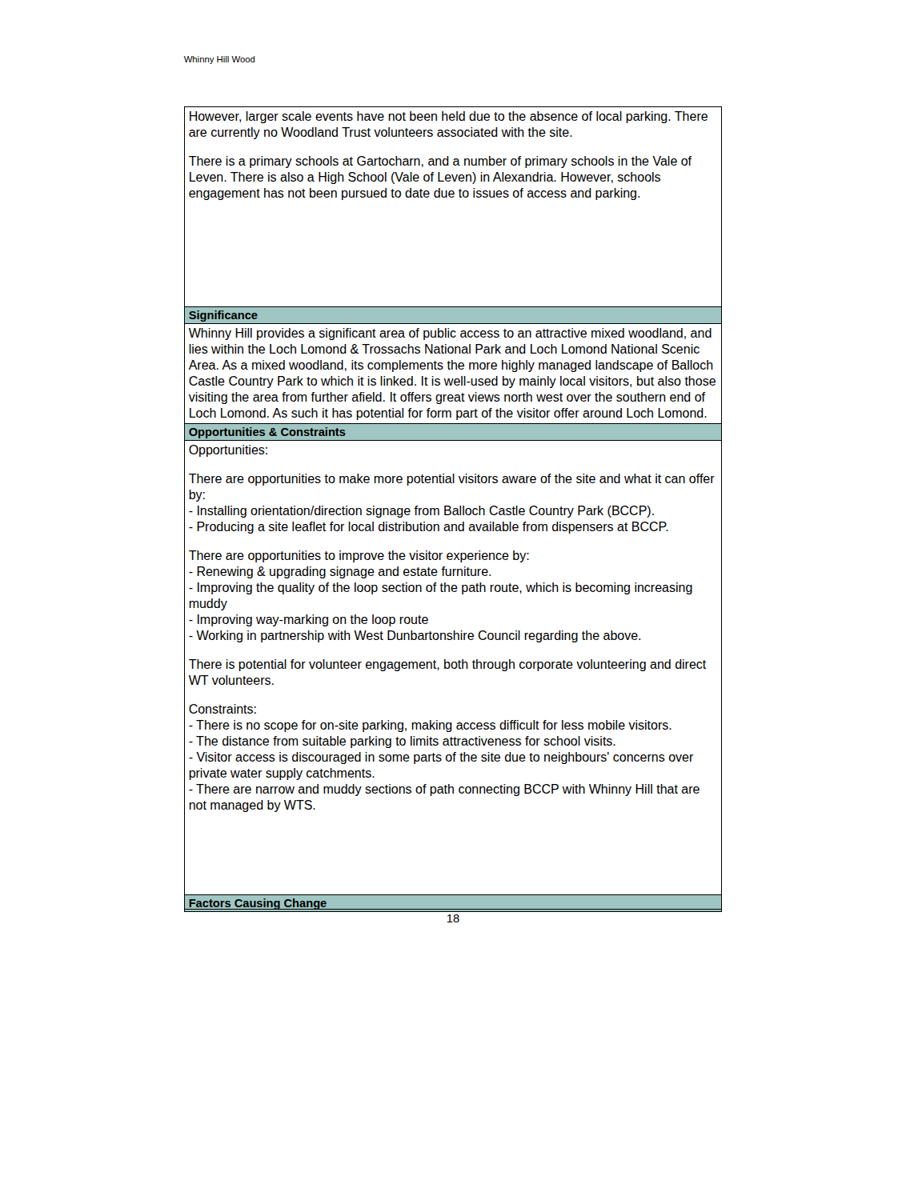Whinny Hill Wood
| However, larger scale events have not been held due to the absence of local parking. There are currently no Woodland Trust volunteers associated with the site. There is a primary schools at Gartocharn, and a number of primary schools in the Vale of Leven. There is also a High School (Vale of Leven) in Alexandria. However, schools engagement has not been pursued to date due to issues of access and parking. |
| Significance |
| Whinny Hill provides a significant area of public access to an attractive mixed woodland, and lies within the Loch Lomond & Trossachs National Park and Loch Lomond National Scenic Area. As a mixed woodland, its complements the more highly managed landscape of Balloch Castle Country Park to which it is linked. It is well-used by mainly local visitors, but also those visiting the area from further afield. It offers great views north west over the southern end of Loch Lomond. As such it has potential for form part of the visitor offer around Loch Lomond. |
| Opportunities & Constraints |
| Opportunities: There are opportunities to make more potential visitors aware of the site and what it can offer by: - Installing orientation/direction signage from Balloch Castle Country Park (BCCP). - Producing a site leaflet for local distribution and available from dispensers at BCCP. There are opportunities to improve the visitor experience by: - Renewing & upgrading signage and estate furniture. - Improving the quality of the loop section of the path route, which is becoming increasing muddy - Improving way-marking on the loop route - Working in partnership with West Dunbartonshire Council regarding the above. There is potential for volunteer engagement, both through corporate volunteering and direct WT volunteers. Constraints: - There is no scope for on-site parking, making access difficult for less mobile visitors. - The distance from suitable parking to limits attractiveness for school visits. - Visitor access is discouraged in some parts of the site due to neighbours' concerns over private water supply catchments. - There are narrow and muddy sections of path connecting BCCP with Whinny Hill that are not managed by WTS. |
| Factors Causing Change |
18